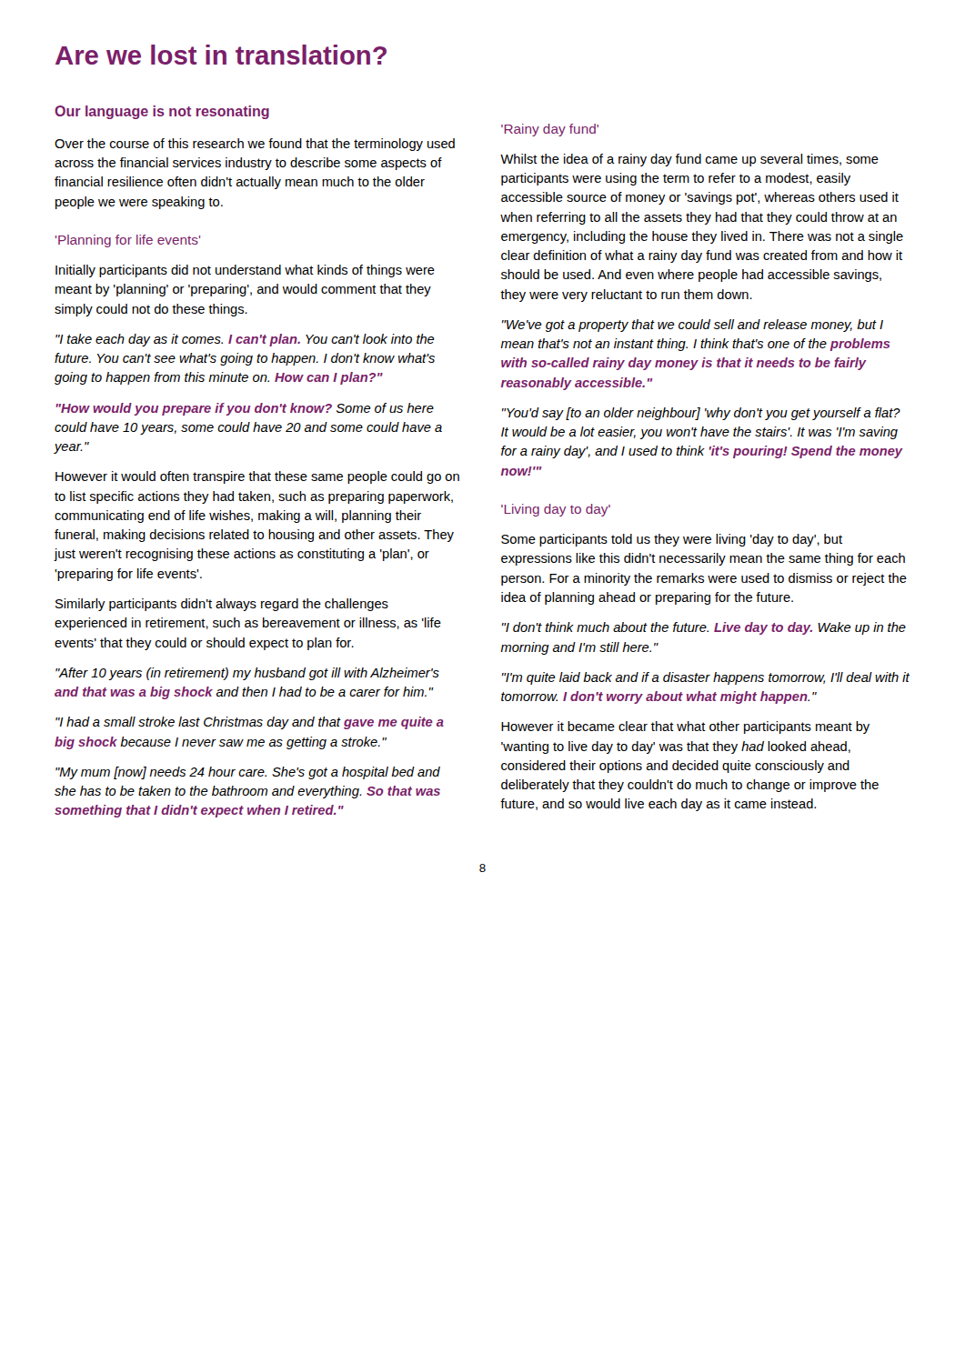Are we lost in translation?
Our language is not resonating
Over the course of this research we found that the terminology used across the financial services industry to describe some aspects of financial resilience often didn't actually mean much to the older people we were speaking to.
'Planning for life events'
Initially participants did not understand what kinds of things were meant by 'planning' or 'preparing', and would comment that they simply could not do these things.
"I take each day as it comes. I can't plan. You can't look into the future. You can't see what's going to happen. I don't know what's going to happen from this minute on. How can I plan?"
"How would you prepare if you don't know? Some of us here could have 10 years, some could have 20 and some could have a year."
However it would often transpire that these same people could go on to list specific actions they had taken, such as preparing paperwork, communicating end of life wishes, making a will, planning their funeral, making decisions related to housing and other assets. They just weren't recognising these actions as constituting a 'plan', or 'preparing for life events'.
Similarly participants didn't always regard the challenges experienced in retirement, such as bereavement or illness, as 'life events' that they could or should expect to plan for.
"After 10 years (in retirement) my husband got ill with Alzheimer's and that was a big shock and then I had to be a carer for him."
"I had a small stroke last Christmas day and that gave me quite a big shock because I never saw me as getting a stroke."
"My mum [now] needs 24 hour care. She's got a hospital bed and she has to be taken to the bathroom and everything. So that was something that I didn't expect when I retired."
'Rainy day fund'
Whilst the idea of a rainy day fund came up several times, some participants were using the term to refer to a modest, easily accessible source of money or 'savings pot', whereas others used it when referring to all the assets they had that they could throw at an emergency, including the house they lived in. There was not a single clear definition of what a rainy day fund was created from and how it should be used. And even where people had accessible savings, they were very reluctant to run them down.
"We've got a property that we could sell and release money, but I mean that's not an instant thing. I think that's one of the problems with so-called rainy day money is that it needs to be fairly reasonably accessible."
"You'd say [to an older neighbour] 'why don't you get yourself a flat? It would be a lot easier, you won't have the stairs'. It was 'I'm saving for a rainy day', and I used to think 'it's pouring! Spend the money now!'"
'Living day to day'
Some participants told us they were living 'day to day', but expressions like this didn't necessarily mean the same thing for each person. For a minority the remarks were used to dismiss or reject the idea of planning ahead or preparing for the future.
"I don't think much about the future. Live day to day. Wake up in the morning and I'm still here."
"I'm quite laid back and if a disaster happens tomorrow, I'll deal with it tomorrow. I don't worry about what might happen."
However it became clear that what other participants meant by 'wanting to live day to day' was that they had looked ahead, considered their options and decided quite consciously and deliberately that they couldn't do much to change or improve the future, and so would live each day as it came instead.
8